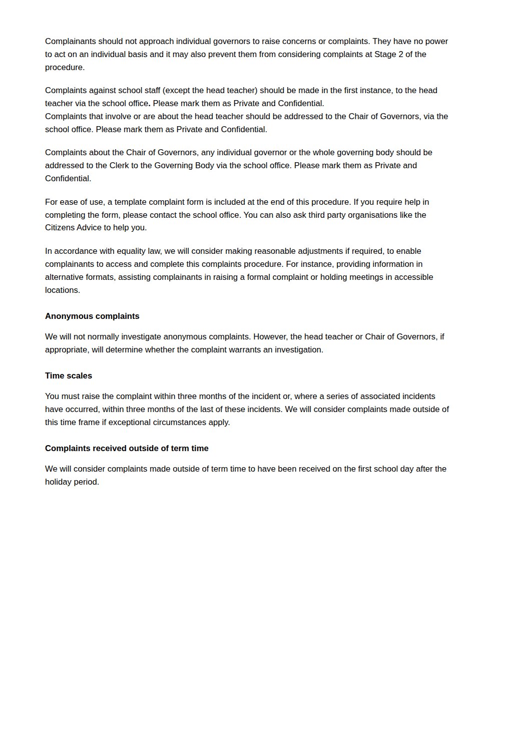Complainants should not approach individual governors to raise concerns or complaints. They have no power to act on an individual basis and it may also prevent them from considering complaints at Stage 2 of the procedure.
Complaints against school staff (except the head teacher) should be made in the first instance, to the head teacher via the school office. Please mark them as Private and Confidential.
Complaints that involve or are about the head teacher should be addressed to the Chair of Governors, via the school office. Please mark them as Private and Confidential.
Complaints about the Chair of Governors, any individual governor or the whole governing body should be addressed to the Clerk to the Governing Body via the school office. Please mark them as Private and Confidential.
For ease of use, a template complaint form is included at the end of this procedure. If you require help in completing the form, please contact the school office. You can also ask third party organisations like the Citizens Advice to help you.
In accordance with equality law, we will consider making reasonable adjustments if required, to enable complainants to access and complete this complaints procedure. For instance, providing information in alternative formats, assisting complainants in raising a formal complaint or holding meetings in accessible locations.
Anonymous complaints
We will not normally investigate anonymous complaints. However, the head teacher or Chair of Governors, if appropriate, will determine whether the complaint warrants an investigation.
Time scales
You must raise the complaint within three months of the incident or, where a series of associated incidents have occurred, within three months of the last of these incidents. We will consider complaints made outside of this time frame if exceptional circumstances apply.
Complaints received outside of term time
We will consider complaints made outside of term time to have been received on the first school day after the holiday period.